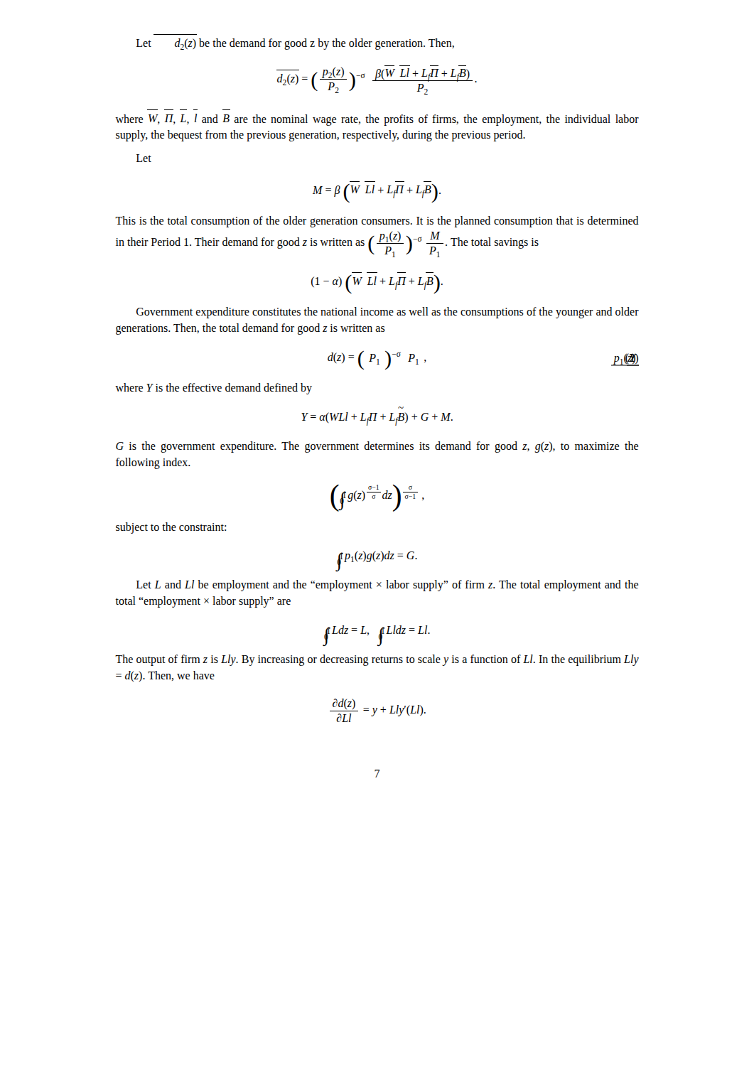Let d2(z) be the demand for good z by the older generation. Then,
d2(z) = (p2(z) P2)−σ β(W Ll + Lf Π + Lf B) P2.
where W, Π, L, l and B are the nominal wage rate, the profits of firms, the employment, the individual labor supply, the bequest from the previous generation, respectively, during the previous period.
Let
M = β (W Ll + Lf Π + Lf B).
This is the total consumption of the older generation consumers. It is the planned consumption that is determined in their Period 1. Their demand for good z is written as (p1(z) P1)−σ MP1. The total savings is
(1 − α) (W Ll + Lf Π + Lf B).
Government expenditure constitutes the national income as well as the consumptions of the younger and older generations. Then, the total demand for good z is written as
d(z) = (p1(z) P1)−σ YP1, (2)
where Y is the effective demand defined by
Y = α(WLl + Lf Π + Lf B) + G + M.
G is the government expenditure. The government determines its demand for good z, g(z), to maximize the following index.
(1∫0 g(z)σ−1 σdz)σσ−1 ,
subject to the constraint:
1∫0 p1(z)g(z)dz = G.
Let L and Ll be employment and the “employment × labor supply” of firm z. The total employment and the total “employment × labor supply” are
1∫0 Ldz = L, 1∫0 Lldz = Ll.
The output of firm z is Lly. By increasing or decreasing returns to scale y is a function of Ll. In the equilibrium Lly = d(z). Then, we have
∂d(z)∂Ll = y + Lly′(Ll).
7